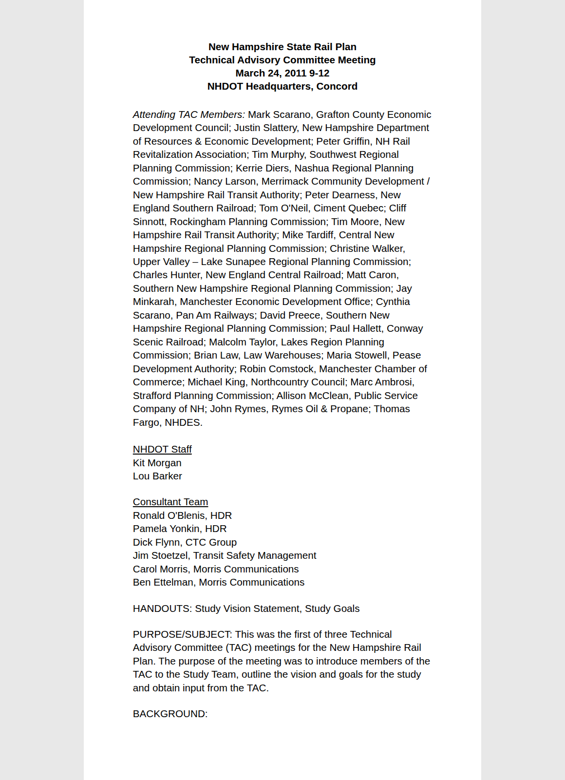New Hampshire State Rail Plan
Technical Advisory Committee Meeting
March 24, 2011 9-12
NHDOT Headquarters, Concord
Attending TAC Members: Mark Scarano, Grafton County Economic Development Council; Justin Slattery, New Hampshire Department of Resources & Economic Development; Peter Griffin, NH Rail Revitalization Association; Tim Murphy, Southwest Regional Planning Commission; Kerrie Diers, Nashua Regional Planning Commission; Nancy Larson, Merrimack Community Development / New Hampshire Rail Transit Authority; Peter Dearness, New England Southern Railroad; Tom O'Neil, Ciment Quebec; Cliff Sinnott, Rockingham Planning Commission; Tim Moore, New Hampshire Rail Transit Authority; Mike Tardiff, Central New Hampshire Regional Planning Commission; Christine Walker, Upper Valley – Lake Sunapee Regional Planning Commission; Charles Hunter, New England Central Railroad; Matt Caron, Southern New Hampshire Regional Planning Commission; Jay Minkarah, Manchester Economic Development Office; Cynthia Scarano, Pan Am Railways; David Preece, Southern New Hampshire Regional Planning Commission; Paul Hallett, Conway Scenic Railroad; Malcolm Taylor, Lakes Region Planning Commission; Brian Law, Law Warehouses; Maria Stowell, Pease Development Authority; Robin Comstock, Manchester Chamber of Commerce; Michael King, Northcountry Council; Marc Ambrosi, Strafford Planning Commission; Allison McClean, Public Service Company of NH; John Rymes, Rymes Oil & Propane; Thomas Fargo, NHDES.
NHDOT Staff
Kit Morgan
Lou Barker
Consultant Team
Ronald O'Blenis, HDR
Pamela Yonkin, HDR
Dick Flynn, CTC Group
Jim Stoetzel, Transit Safety Management
Carol Morris, Morris Communications
Ben Ettelman, Morris Communications
HANDOUTS: Study Vision Statement, Study Goals
PURPOSE/SUBJECT: This was the first of three Technical Advisory Committee (TAC) meetings for the New Hampshire Rail Plan. The purpose of the meeting was to introduce members of the TAC to the Study Team, outline the vision and goals for the study and obtain input from the TAC.
BACKGROUND: